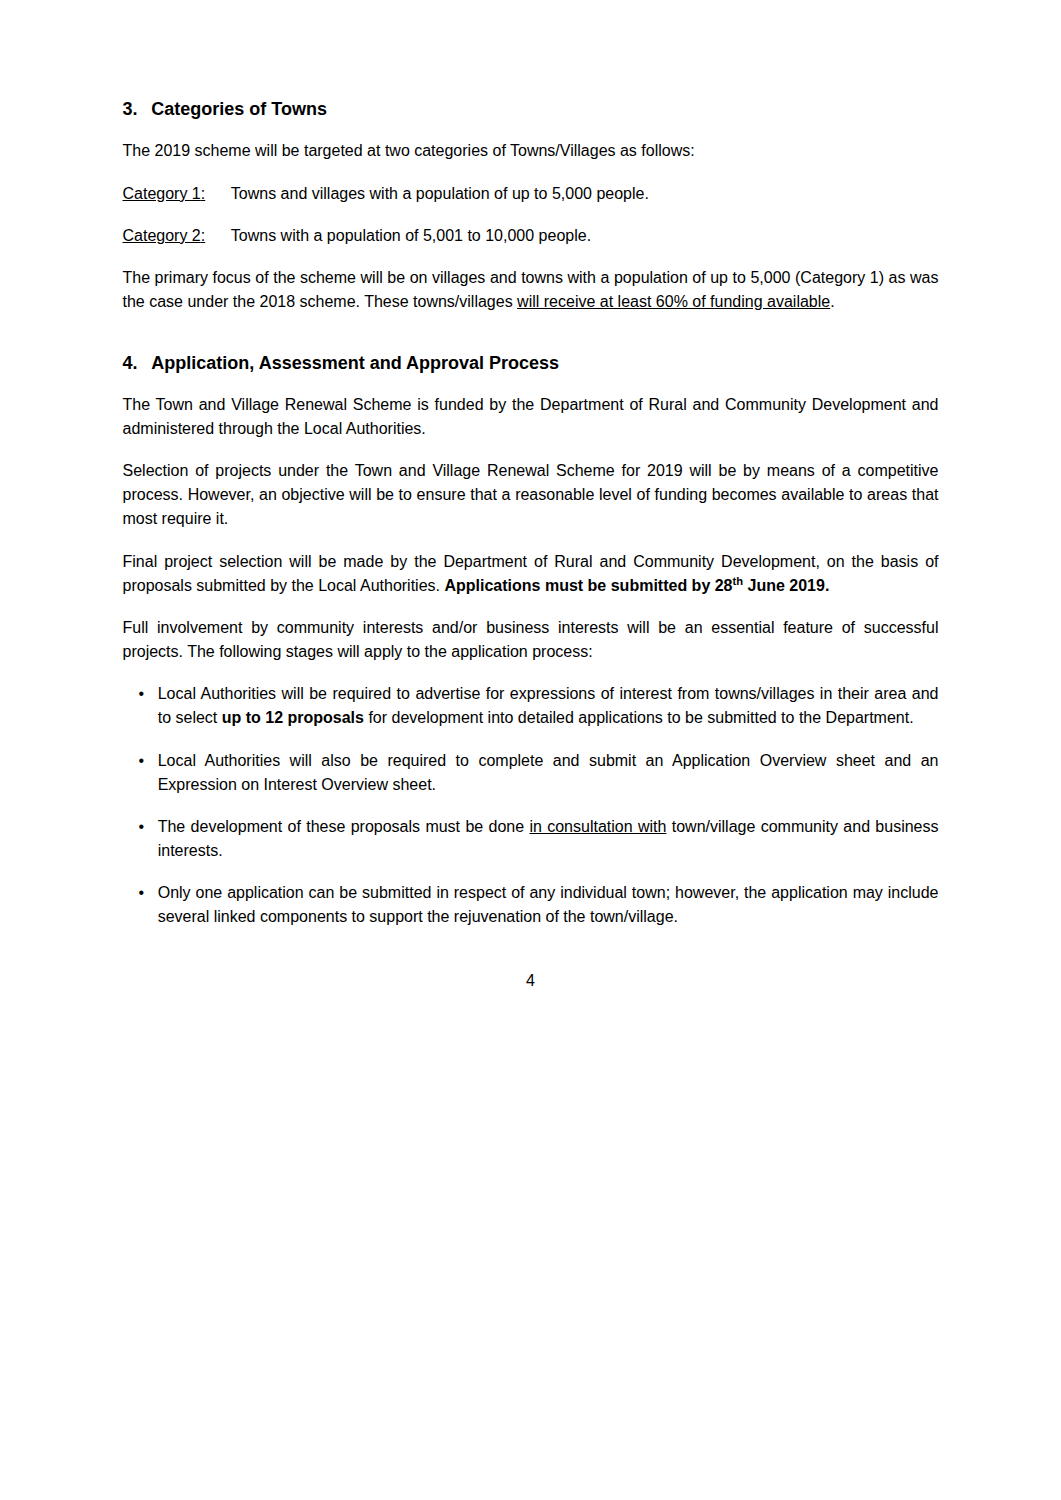3. Categories of Towns
The 2019 scheme will be targeted at two categories of Towns/Villages as follows:
Category 1 Towns and villages with a population of up to 5,000 people.
Category 2 Towns with a population of 5,001 to 10,000 people.
The primary focus of the scheme will be on villages and towns with a population of up to 5,000 (Category 1) as was the case under the 2018 scheme. These towns/villages will receive at least 60% of funding available.
4. Application, Assessment and Approval Process
The Town and Village Renewal Scheme is funded by the Department of Rural and Community Development and administered through the Local Authorities.
Selection of projects under the Town and Village Renewal Scheme for 2019 will be by means of a competitive process. However, an objective will be to ensure that a reasonable level of funding becomes available to areas that most require it.
Final project selection will be made by the Department of Rural and Community Development, on the basis of proposals submitted by the Local Authorities. Applications must be submitted by 28th June 2019.
Full involvement by community interests and/or business interests will be an essential feature of successful projects. The following stages will apply to the application process:
Local Authorities will be required to advertise for expressions of interest from towns/villages in their area and to select up to 12 proposals for development into detailed applications to be submitted to the Department.
Local Authorities will also be required to complete and submit an Application Overview sheet and an Expression on Interest Overview sheet.
The development of these proposals must be done in consultation with town/village community and business interests.
Only one application can be submitted in respect of any individual town; however, the application may include several linked components to support the rejuvenation of the town/village.
4